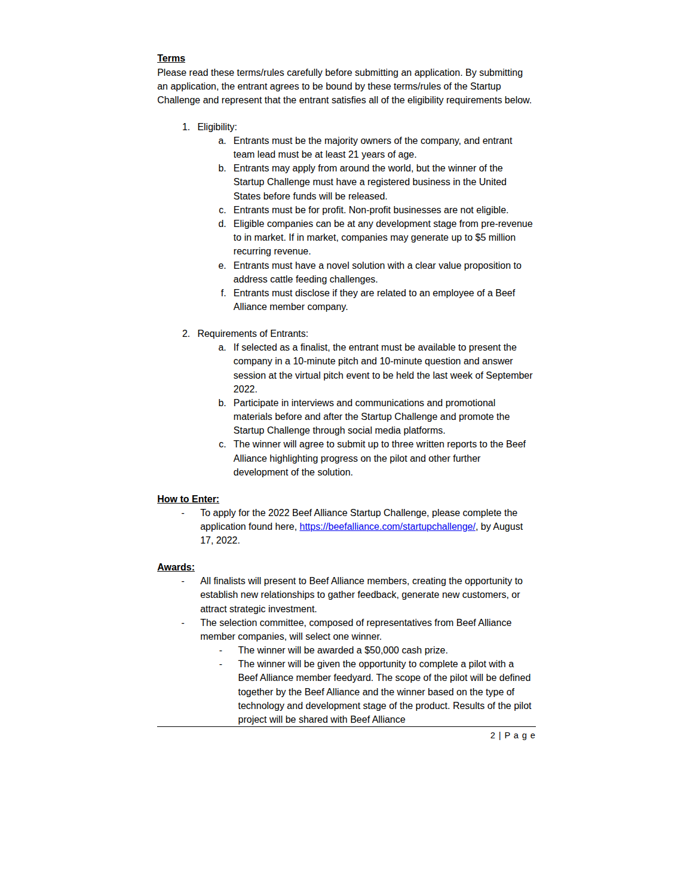Terms
Please read these terms/rules carefully before submitting an application. By submitting an application, the entrant agrees to be bound by these terms/rules of the Startup Challenge and represent that the entrant satisfies all of the eligibility requirements below.
Eligibility:
Entrants must be the majority owners of the company, and entrant team lead must be at least 21 years of age.
Entrants may apply from around the world, but the winner of the Startup Challenge must have a registered business in the United States before funds will be released.
Entrants must be for profit. Non-profit businesses are not eligible.
Eligible companies can be at any development stage from pre-revenue to in market. If in market, companies may generate up to $5 million recurring revenue.
Entrants must have a novel solution with a clear value proposition to address cattle feeding challenges.
Entrants must disclose if they are related to an employee of a Beef Alliance member company.
Requirements of Entrants:
If selected as a finalist, the entrant must be available to present the company in a 10-minute pitch and 10-minute question and answer session at the virtual pitch event to be held the last week of September 2022.
Participate in interviews and communications and promotional materials before and after the Startup Challenge and promote the Startup Challenge through social media platforms.
The winner will agree to submit up to three written reports to the Beef Alliance highlighting progress on the pilot and other further development of the solution.
How to Enter:
To apply for the 2022 Beef Alliance Startup Challenge, please complete the application found here, https://beefalliance.com/startupchallenge/, by August 17, 2022.
Awards:
All finalists will present to Beef Alliance members, creating the opportunity to establish new relationships to gather feedback, generate new customers, or attract strategic investment.
The selection committee, composed of representatives from Beef Alliance member companies, will select one winner.
The winner will be awarded a $50,000 cash prize.
The winner will be given the opportunity to complete a pilot with a Beef Alliance member feedyard. The scope of the pilot will be defined together by the Beef Alliance and the winner based on the type of technology and development stage of the product. Results of the pilot project will be shared with Beef Alliance
2 | P a g e